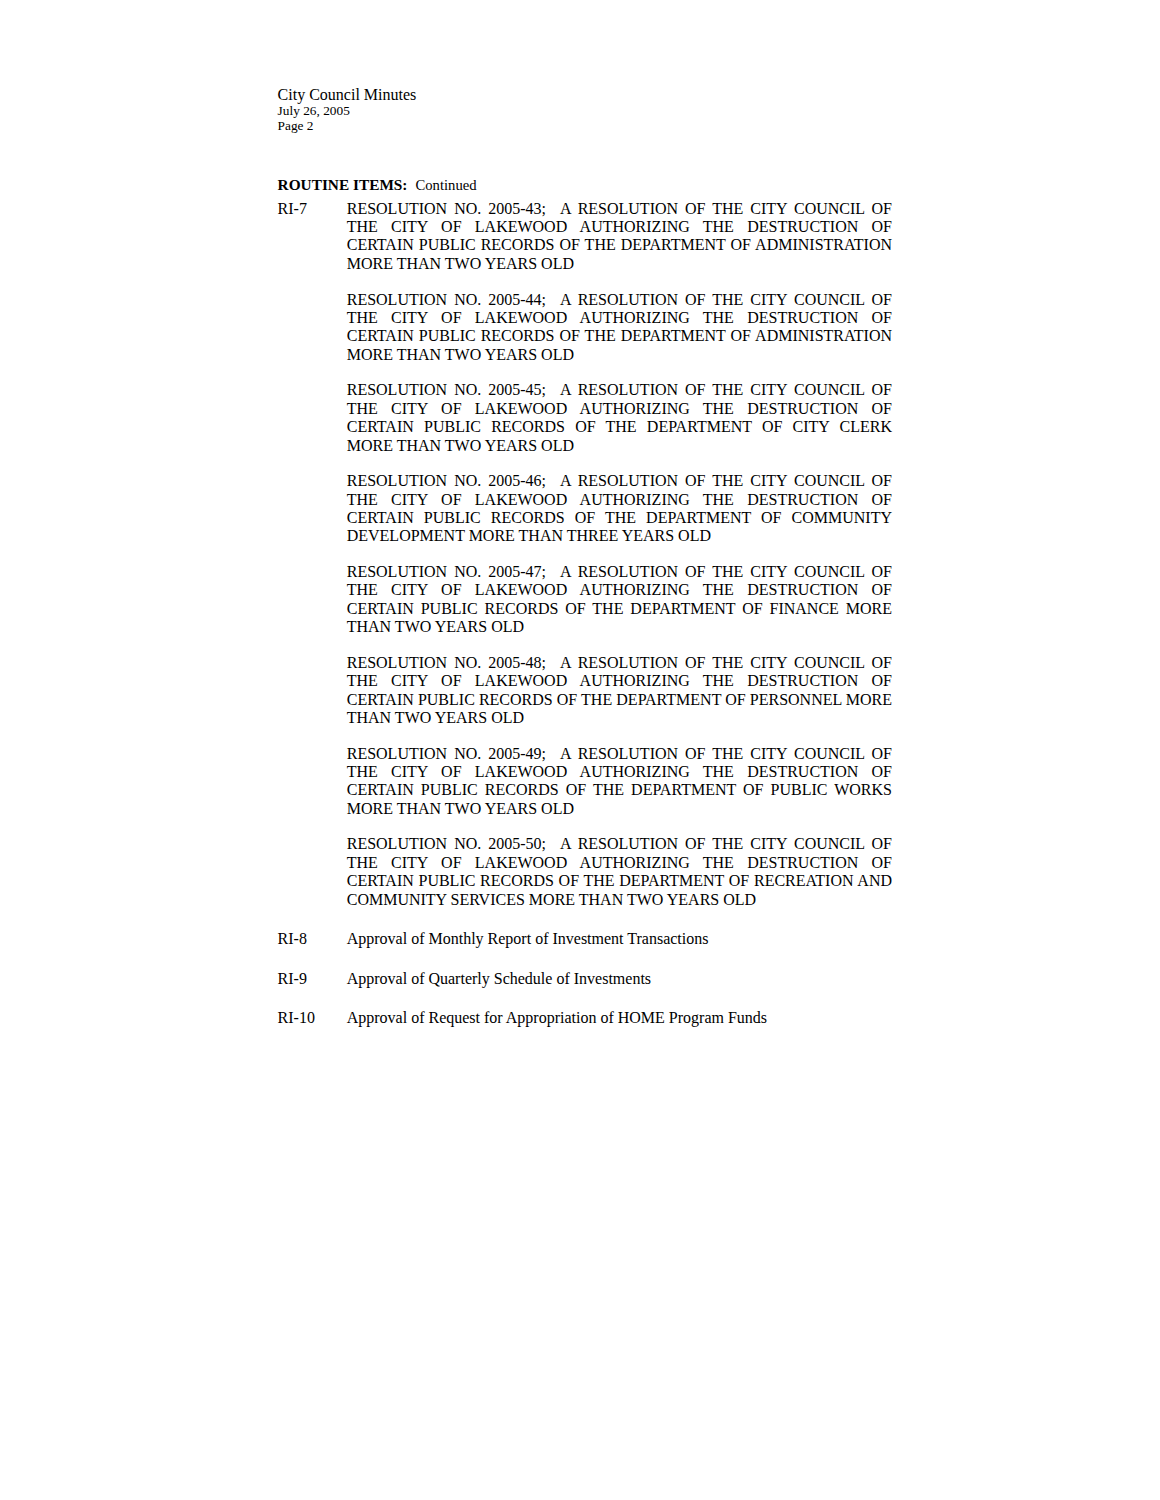City Council Minutes
July 26, 2005
Page 2
ROUTINE ITEMS: Continued
| RI-7 | RESOLUTION NO. 2005-43; A RESOLUTION OF THE CITY COUNCIL OF THE CITY OF LAKEWOOD AUTHORIZING THE DESTRUCTION OF CERTAIN PUBLIC RECORDS OF THE DEPARTMENT OF ADMINISTRATION MORE THAN TWO YEARS OLD RESOLUTION NO. 2005-44; A RESOLUTION OF THE CITY COUNCIL OF THE CITY OF LAKEWOOD AUTHORIZING THE DESTRUCTION OF CERTAIN PUBLIC RECORDS OF THE DEPARTMENT OF ADMINISTRATION MORE THAN TWO YEARS OLD RESOLUTION NO. 2005-45; A RESOLUTION OF THE CITY COUNCIL OF THE CITY OF LAKEWOOD AUTHORIZING THE DESTRUCTION OF CERTAIN PUBLIC RECORDS OF THE DEPARTMENT OF CITY CLERK MORE THAN TWO YEARS OLD RESOLUTION NO. 2005-46; A RESOLUTION OF THE CITY COUNCIL OF THE CITY OF LAKEWOOD AUTHORIZING THE DESTRUCTION OF CERTAIN PUBLIC RECORDS OF THE DEPARTMENT OF COMMUNITY DEVELOPMENT MORE THAN THREE YEARS OLD RESOLUTION NO. 2005-47; A RESOLUTION OF THE CITY COUNCIL OF THE CITY OF LAKEWOOD AUTHORIZING THE DESTRUCTION OF CERTAIN PUBLIC RECORDS OF THE DEPARTMENT OF FINANCE MORE THAN TWO YEARS OLD RESOLUTION NO. 2005-48; A RESOLUTION OF THE CITY COUNCIL OF THE CITY OF LAKEWOOD AUTHORIZING THE DESTRUCTION OF CERTAIN PUBLIC RECORDS OF THE DEPARTMENT OF PERSONNEL MORE THAN TWO YEARS OLD RESOLUTION NO. 2005-49; A RESOLUTION OF THE CITY COUNCIL OF THE CITY OF LAKEWOOD AUTHORIZING THE DESTRUCTION OF CERTAIN PUBLIC RECORDS OF THE DEPARTMENT OF PUBLIC WORKS MORE THAN TWO YEARS OLD RESOLUTION NO. 2005-50; A RESOLUTION OF THE CITY COUNCIL OF THE CITY OF LAKEWOOD AUTHORIZING THE DESTRUCTION OF CERTAIN PUBLIC RECORDS OF THE DEPARTMENT OF RECREATION AND COMMUNITY SERVICES MORE THAN TWO YEARS OLD |
| RI-8 | Approval of Monthly Report of Investment Transactions |
| RI-9 | Approval of Quarterly Schedule of Investments |
| RI-10 | Approval of Request for Appropriation of HOME Program Funds |